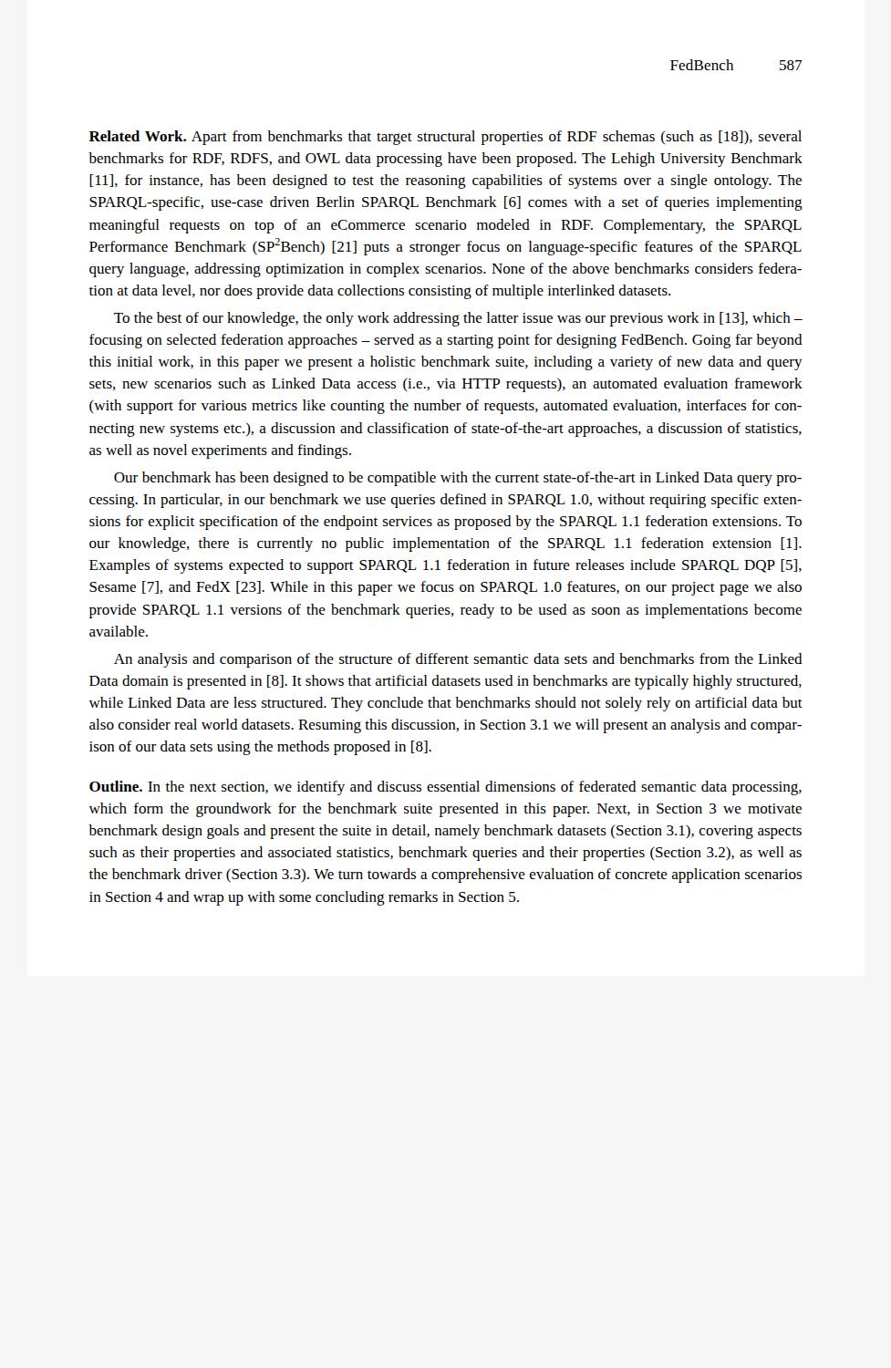FedBench 587
Related Work. Apart from benchmarks that target structural properties of RDF schemas (such as [18]), several benchmarks for RDF, RDFS, and OWL data processing have been proposed. The Lehigh University Benchmark [11], for instance, has been designed to test the reasoning capabilities of systems over a single ontology. The SPARQL-specific, use-case driven Berlin SPARQL Benchmark [6] comes with a set of queries implementing meaningful requests on top of an eCommerce scenario modeled in RDF. Complementary, the SPARQL Performance Benchmark (SP2Bench) [21] puts a stronger focus on language-specific features of the SPARQL query language, addressing optimization in complex scenarios. None of the above benchmarks considers federation at data level, nor does provide data collections consisting of multiple interlinked datasets.
To the best of our knowledge, the only work addressing the latter issue was our previous work in [13], which – focusing on selected federation approaches – served as a starting point for designing FedBench. Going far beyond this initial work, in this paper we present a holistic benchmark suite, including a variety of new data and query sets, new scenarios such as Linked Data access (i.e., via HTTP requests), an automated evaluation framework (with support for various metrics like counting the number of requests, automated evaluation, interfaces for connecting new systems etc.), a discussion and classification of state-of-the-art approaches, a discussion of statistics, as well as novel experiments and findings.
Our benchmark has been designed to be compatible with the current state-of-the-art in Linked Data query processing. In particular, in our benchmark we use queries defined in SPARQL 1.0, without requiring specific extensions for explicit specification of the endpoint services as proposed by the SPARQL 1.1 federation extensions. To our knowledge, there is currently no public implementation of the SPARQL 1.1 federation extension [1]. Examples of systems expected to support SPARQL 1.1 federation in future releases include SPARQL DQP [5], Sesame [7], and FedX [23]. While in this paper we focus on SPARQL 1.0 features, on our project page we also provide SPARQL 1.1 versions of the benchmark queries, ready to be used as soon as implementations become available.
An analysis and comparison of the structure of different semantic data sets and benchmarks from the Linked Data domain is presented in [8]. It shows that artificial datasets used in benchmarks are typically highly structured, while Linked Data are less structured. They conclude that benchmarks should not solely rely on artificial data but also consider real world datasets. Resuming this discussion, in Section 3.1 we will present an analysis and comparison of our data sets using the methods proposed in [8].
Outline. In the next section, we identify and discuss essential dimensions of federated semantic data processing, which form the groundwork for the benchmark suite presented in this paper. Next, in Section 3 we motivate benchmark design goals and present the suite in detail, namely benchmark datasets (Section 3.1), covering aspects such as their properties and associated statistics, benchmark queries and their properties (Section 3.2), as well as the benchmark driver (Section 3.3). We turn towards a comprehensive evaluation of concrete application scenarios in Section 4 and wrap up with some concluding remarks in Section 5.